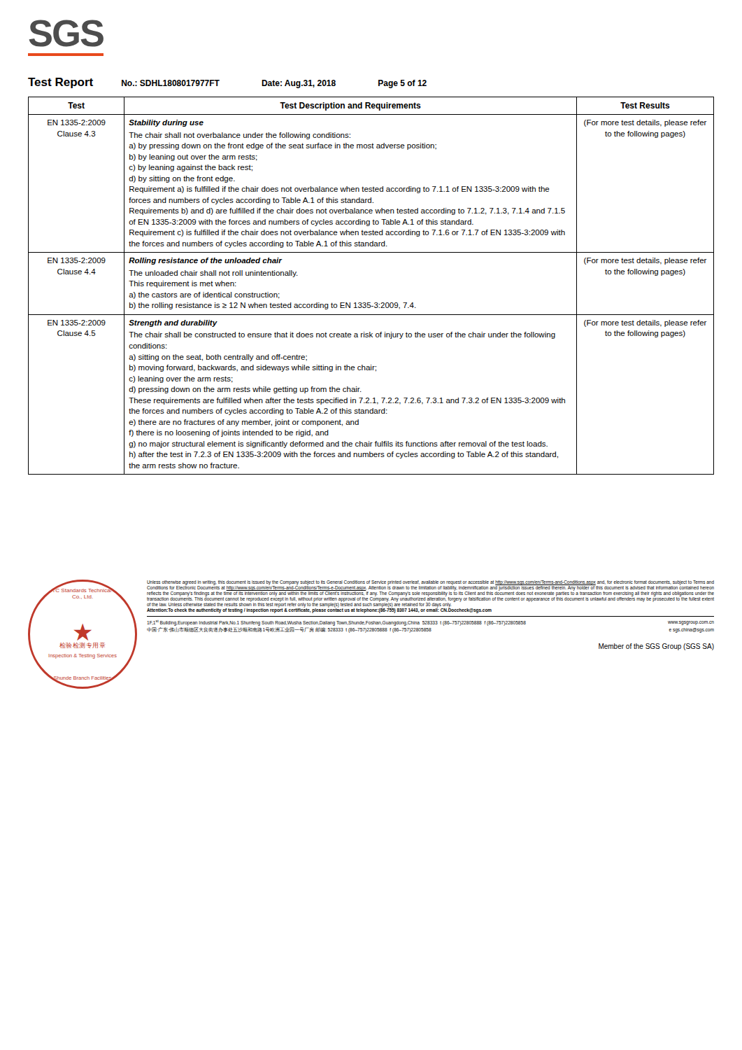SGS
Test Report
No.: SDHL1808017977FT Date: Aug.31, 2018 Page 5 of 12
| Test | Test Description and Requirements | Test Results |
| --- | --- | --- |
| EN 1335-2:2009 Clause 4.3 | Stability during use The chair shall not overbalance under the following conditions: a) by pressing down on the front edge of the seat surface in the most adverse position; b) by leaning out over the arm rests; c) by leaning against the back rest; d) by sitting on the front edge. Requirement a) is fulfilled if the chair does not overbalance when tested according to 7.1.1 of EN 1335-3:2009 with the forces and numbers of cycles according to Table A.1 of this standard. Requirements b) and d) are fulfilled if the chair does not overbalance when tested according to 7.1.2, 7.1.3, 7.1.4 and 7.1.5 of EN 1335-3:2009 with the forces and numbers of cycles according to Table A.1 of this standard. Requirement c) is fulfilled if the chair does not overbalance when tested according to 7.1.6 or 7.1.7 of EN 1335-3:2009 with the forces and numbers of cycles according to Table A.1 of this standard. | (For more test details, please refer to the following pages) |
| EN 1335-2:2009 Clause 4.4 | Rolling resistance of the unloaded chair The unloaded chair shall not roll unintentionally. This requirement is met when: a) the castors are of identical construction; b) the rolling resistance is ≥ 12 N when tested according to EN 1335-3:2009, 7.4. | (For more test details, please refer to the following pages) |
| EN 1335-2:2009 Clause 4.5 | Strength and durability The chair shall be constructed to ensure that it does not create a risk of injury to the user of the chair under the following conditions: a) sitting on the seat, both centrally and off-centre; b) moving forward, backwards, and sideways while sitting in the chair; c) leaning over the arm rests; d) pressing down on the arm rests while getting up from the chair. These requirements are fulfilled when after the tests specified in 7.2.1, 7.2.2, 7.2.6, 7.3.1 and 7.3.2 of EN 1335-3:2009 with the forces and numbers of cycles according to Table A.2 of this standard: e) there are no fractures of any member, joint or component, and f) there is no loosening of joints intended to be rigid, and g) no major structural element is significantly deformed and the chair fulfils its functions after removal of the test loads. h) after the test in 7.2.3 of EN 1335-3:2009 with the forces and numbers of cycles according to Table A.2 of this standard, the arm rests show no fracture. | (For more test details, please refer to the following pages) |
SGS-CSTC Standards Technical Services Co., Ltd.
★
检验检测专用章
Inspection & Testing Services
Shunde Branch Facilities
Unless otherwise agreed in writing, this document is issued by the Company subject to its General Conditions of Service printed overleaf, available on request or accessible at http://www.sgs.com/en/Terms-and-Conditions.aspx and, for electronic format documents, subject to Terms and Conditions for Electronic Documents at http://www.sgs.com/en/Terms-and-Conditions/Terms-e-Document.aspx. Attention is drawn to the limitation of liability, indemnification and jurisdiction issues defined therein. Any holder of this document is advised that information contained hereon reflects the Company's findings at the time of its intervention only and within the limits of Client's instructions, if any. The Company's sole responsibility is to its Client and this document does not exonerate parties to a transaction from exercising all their rights and obligations under the transaction documents. This document cannot be reproduced except in full, without prior written approval of the Company. Any unauthorized alteration, forgery or falsification of the content or appearance of this document is unlawful and offenders may be prosecuted to the fullest extent of the law. Unless otherwise stated the results shown in this test report refer only to the sample(s) tested and such sample(s) are retained for 30 days only.
Attention:To check the authenticity of testing / inspection report & certificate, please contact us at telephone:(86-755) 8307 1443, or email: CN.Doccheck@sgs.com
1F,1st Building,European Industrial Park,No.1 Shunfeng South Road,Wusha Section,Daliang Town,Shunde,Foshan,Guangdong,China 528333 t (86–757)22805888 f (86–757)22805858 www.sgsgroup.com.cn
中国·广东·佛山市顺德区大良街道办事处五沙顺和南路1号欧洲工业园一号厂房 邮编: 528333 t (86–757)22805888 f (86–757)22805858 e sgs.china@sgs.com
Member of the SGS Group (SGS SA)